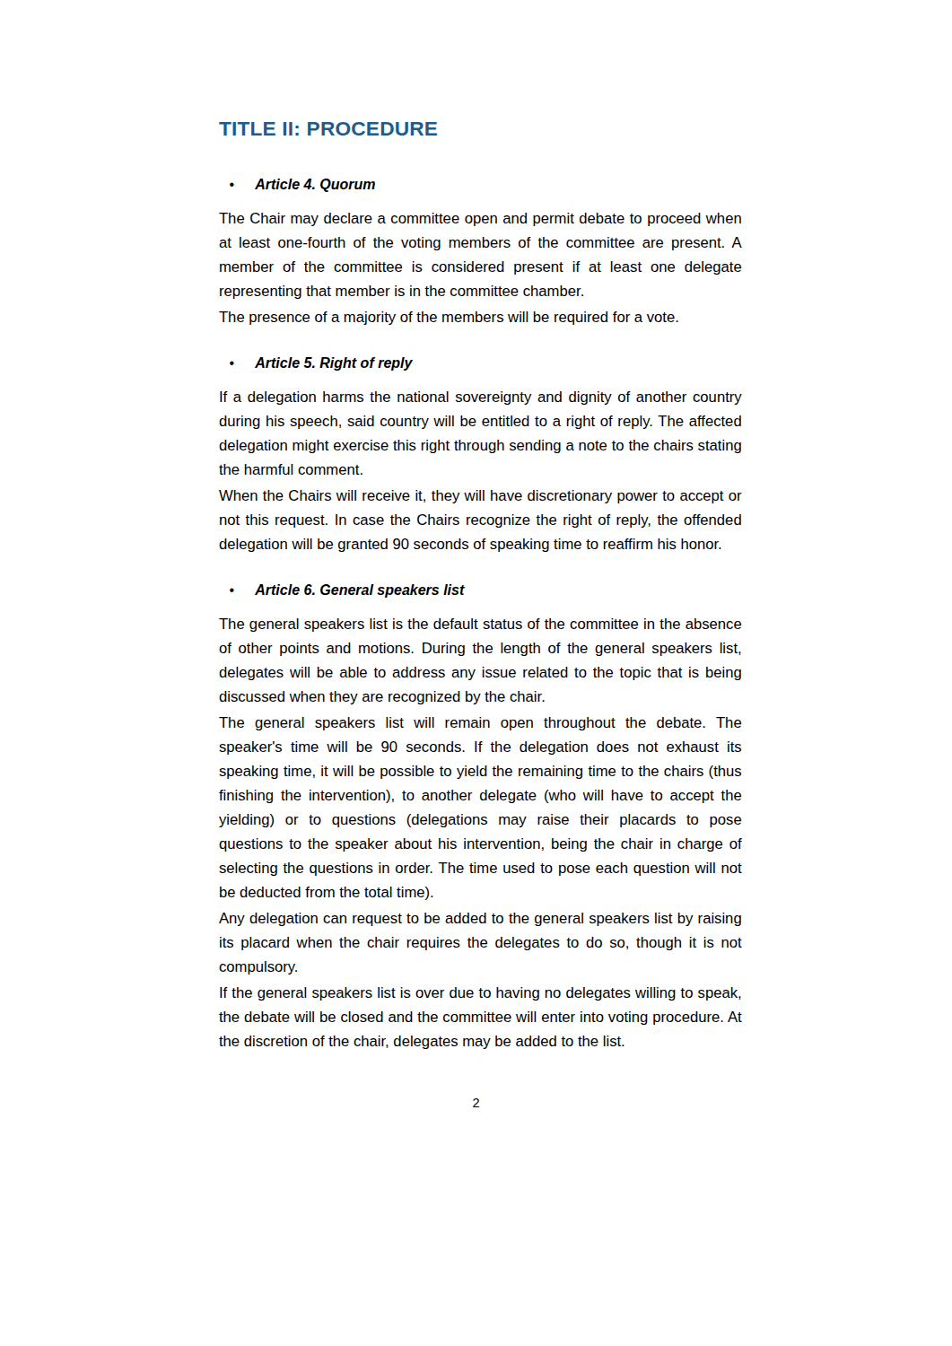TITLE II: PROCEDURE
Article 4. Quorum
The Chair may declare a committee open and permit debate to proceed when at least one-fourth of the voting members of the committee are present. A member of the committee is considered present if at least one delegate representing that member is in the committee chamber.
The presence of a majority of the members will be required for a vote.
Article 5. Right of reply
If a delegation harms the national sovereignty and dignity of another country during his speech, said country will be entitled to a right of reply. The affected delegation might exercise this right through sending a note to the chairs stating the harmful comment.
When the Chairs will receive it, they will have discretionary power to accept or not this request. In case the Chairs recognize the right of reply, the offended delegation will be granted 90 seconds of speaking time to reaffirm his honor.
Article 6. General speakers list
The general speakers list is the default status of the committee in the absence of other points and motions. During the length of the general speakers list, delegates will be able to address any issue related to the topic that is being discussed when they are recognized by the chair.
The general speakers list will remain open throughout the debate. The speaker's time will be 90 seconds. If the delegation does not exhaust its speaking time, it will be possible to yield the remaining time to the chairs (thus finishing the intervention), to another delegate (who will have to accept the yielding) or to questions (delegations may raise their placards to pose questions to the speaker about his intervention, being the chair in charge of selecting the questions in order. The time used to pose each question will not be deducted from the total time).
Any delegation can request to be added to the general speakers list by raising its placard when the chair requires the delegates to do so, though it is not compulsory.
If the general speakers list is over due to having no delegates willing to speak, the debate will be closed and the committee will enter into voting procedure. At the discretion of the chair, delegates may be added to the list.
2